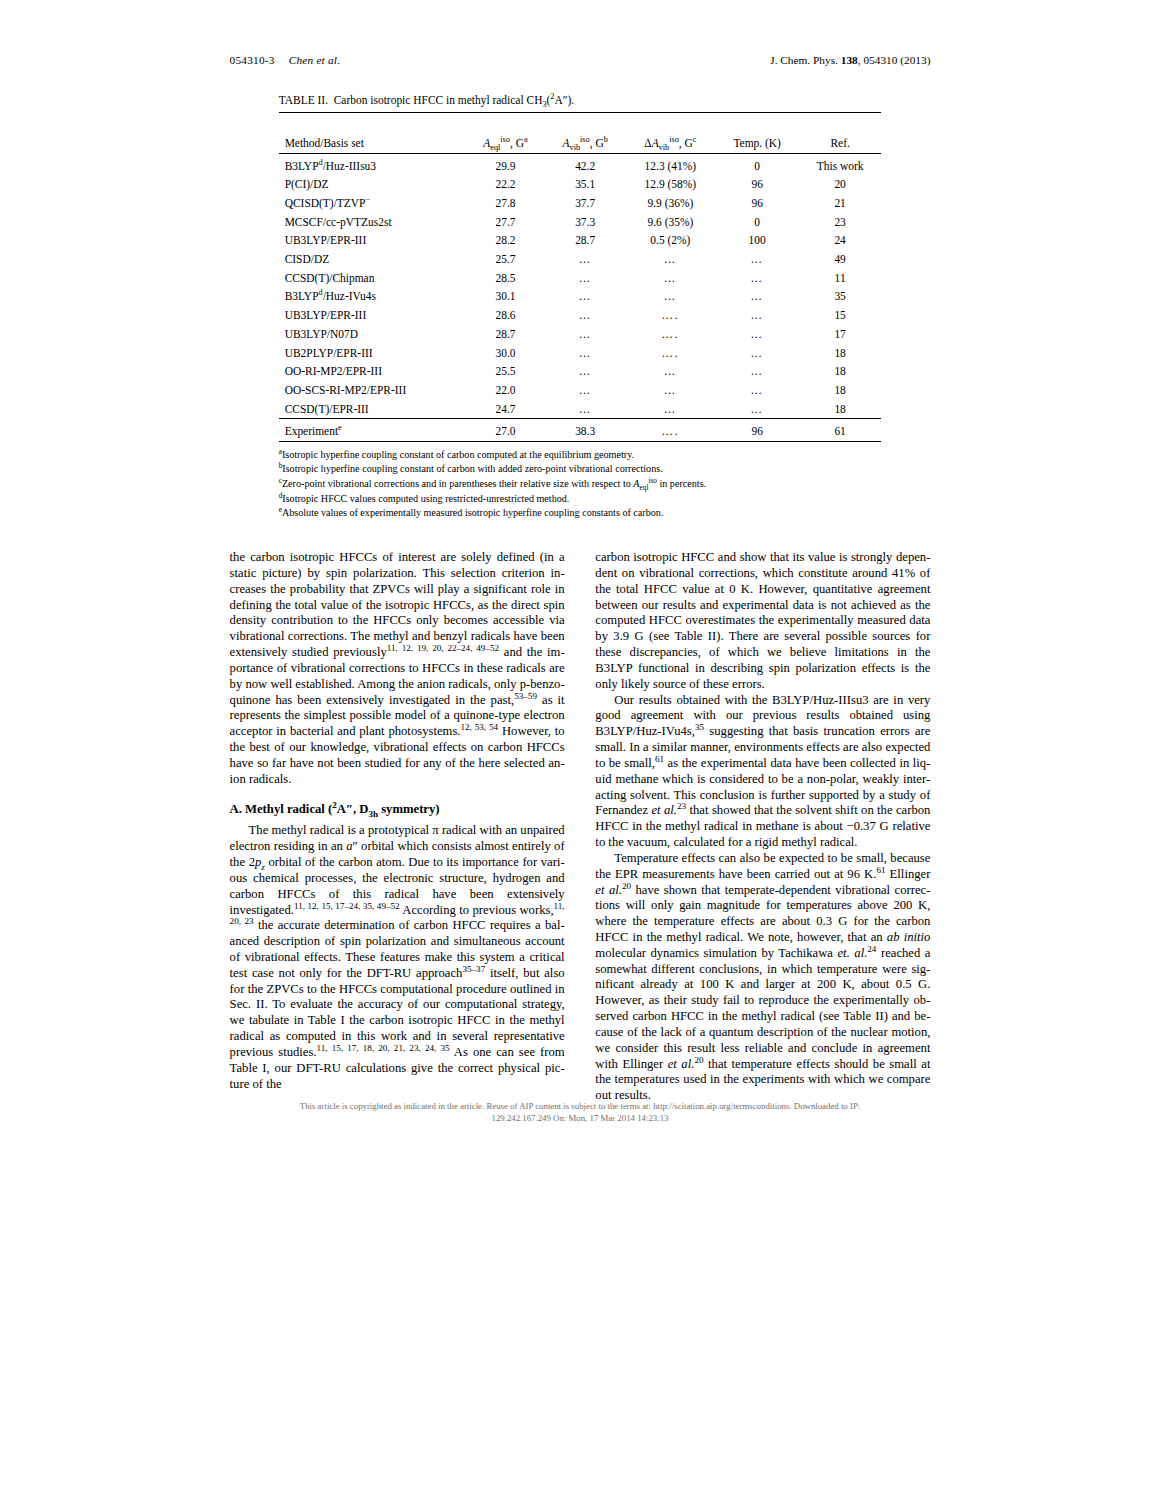054310-3 Chen et al.
J. Chem. Phys. 138, 054310 (2013)
TABLE II. Carbon isotropic HFCC in methyl radical CH 3 ( 2 A″).
| Method/Basis set | A eql iso , G a | A vib iso , G b | Δ A vib iso , G c | Temp. (K) | Ref. |
| --- | --- | --- | --- | --- | --- |
| B3LYP d /Huz-IIIsu3 | 29.9 | 42.2 | 12.3 (41%) | 0 | This work |
| P(CI)/DZ | 22.2 | 35.1 | 12.9 (58%) | 96 | 20 |
| QCISD(T)/TZVP − | 27.8 | 37.7 | 9.9 (36%) | 96 | 21 |
| MCSCF/cc-pVTZus2st | 27.7 | 37.3 | 9.6 (35%) | 0 | 23 |
| UB3LYP/EPR-III | 28.2 | 28.7 | 0.5 (2%) | 100 | 24 |
| CISD/DZ | 25.7 | … | … | … | 49 |
| CCSD(T)/Chipman | 28.5 | … | … | … | 11 |
| B3LYP d /Huz-IVu4s | 30.1 | … | … | … | 35 |
| UB3LYP/EPR-III | 28.6 | … | …. | … | 15 |
| UB3LYP/N07D | 28.7 | … | …. | … | 17 |
| UB2PLYP/EPR-III | 30.0 | … | …. | … | 18 |
| OO-RI-MP2/EPR-III | 25.5 | … | … | … | 18 |
| OO-SCS-RI-MP2/EPR-III | 22.0 | … | … | … | 18 |
| CCSD(T)/EPR-III | 24.7 | … | … | … | 18 |
| Experiment e | 27.0 | 38.3 | …. | 96 | 61 |
aIsotropic hyperfine coupling constant of carbon computed at the equilibrium geometry.
bIsotropic hyperfine coupling constant of carbon with added zero-point vibrational corrections.
cZero-point vibrational corrections and in parentheses their relative size with respect to Aeqliso in percents.
dIsotropic HFCC values computed using restricted-unrestricted method.
eAbsolute values of experimentally measured isotropic hyperfine coupling constants of carbon.
the carbon isotropic HFCCs of interest are solely defined (in a static picture) by spin polarization. This selection criterion increases the probability that ZPVCs will play a significant role in defining the total value of the isotropic HFCCs, as the direct spin density contribution to the HFCCs only becomes accessible via vibrational corrections. The methyl and benzyl radicals have been extensively studied previously11, 12, 19, 20, 22–24, 49–52 and the importance of vibrational corrections to HFCCs in these radicals are by now well established. Among the anion radicals, only p-benzoquinone has been extensively investigated in the past,53–59 as it represents the simplest possible model of a quinone-type electron acceptor in bacterial and plant photosystems.12, 53, 54 However, to the best of our knowledge, vibrational effects on carbon HFCCs have so far have not been studied for any of the here selected anion radicals.
A. Methyl radical (2A″, D3h symmetry)
The methyl radical is a prototypical π radical with an unpaired electron residing in an a″ orbital which consists almost entirely of the 2pz orbital of the carbon atom. Due to its importance for various chemical processes, the electronic structure, hydrogen and carbon HFCCs of this radical have been extensively investigated.11, 12, 15, 17–24, 35, 49–52 According to previous works,11, 20, 23 the accurate determination of carbon HFCC requires a balanced description of spin polarization and simultaneous account of vibrational effects. These features make this system a critical test case not only for the DFT-RU approach35–37 itself, but also for the ZPVCs to the HFCCs computational procedure outlined in Sec. II. To evaluate the accuracy of our computational strategy, we tabulate in Table I the carbon isotropic HFCC in the methyl radical as computed in this work and in several representative previous studies.11, 15, 17, 18, 20, 21, 23, 24, 35 As one can see from Table I, our DFT-RU calculations give the correct physical picture of the
carbon isotropic HFCC and show that its value is strongly dependent on vibrational corrections, which constitute around 41% of the total HFCC value at 0 K. However, quantitative agreement between our results and experimental data is not achieved as the computed HFCC overestimates the experimentally measured data by 3.9 G (see Table II). There are several possible sources for these discrepancies, of which we believe limitations in the B3LYP functional in describing spin polarization effects is the only likely source of these errors.
Our results obtained with the B3LYP/Huz-IIIsu3 are in very good agreement with our previous results obtained using B3LYP/Huz-IVu4s,35 suggesting that basis truncation errors are small. In a similar manner, environments effects are also expected to be small,61 as the experimental data have been collected in liquid methane which is considered to be a non-polar, weakly interacting solvent. This conclusion is further supported by a study of Fernandez et al.23 that showed that the solvent shift on the carbon HFCC in the methyl radical in methane is about −0.37 G relative to the vacuum, calculated for a rigid methyl radical.
Temperature effects can also be expected to be small, because the EPR measurements have been carried out at 96 K.61 Ellinger et al.20 have shown that temperate-dependent vibrational corrections will only gain magnitude for temperatures above 200 K, where the temperature effects are about 0.3 G for the carbon HFCC in the methyl radical. We note, however, that an ab initio molecular dynamics simulation by Tachikawa et. al.24 reached a somewhat different conclusions, in which temperature were significant already at 100 K and larger at 200 K, about 0.5 G. However, as their study fail to reproduce the experimentally observed carbon HFCC in the methyl radical (see Table II) and because of the lack of a quantum description of the nuclear motion, we consider this result less reliable and conclude in agreement with Ellinger et al.20 that temperature effects should be small at the temperatures used in the experiments with which we compare out results.
This article is copyrighted as indicated in the article. Reuse of AIP content is subject to the terms at: http://scitation.aip.org/termsconditions. Downloaded to IP:
129.242.167.249 On: Mon, 17 Mar 2014 14:23:13